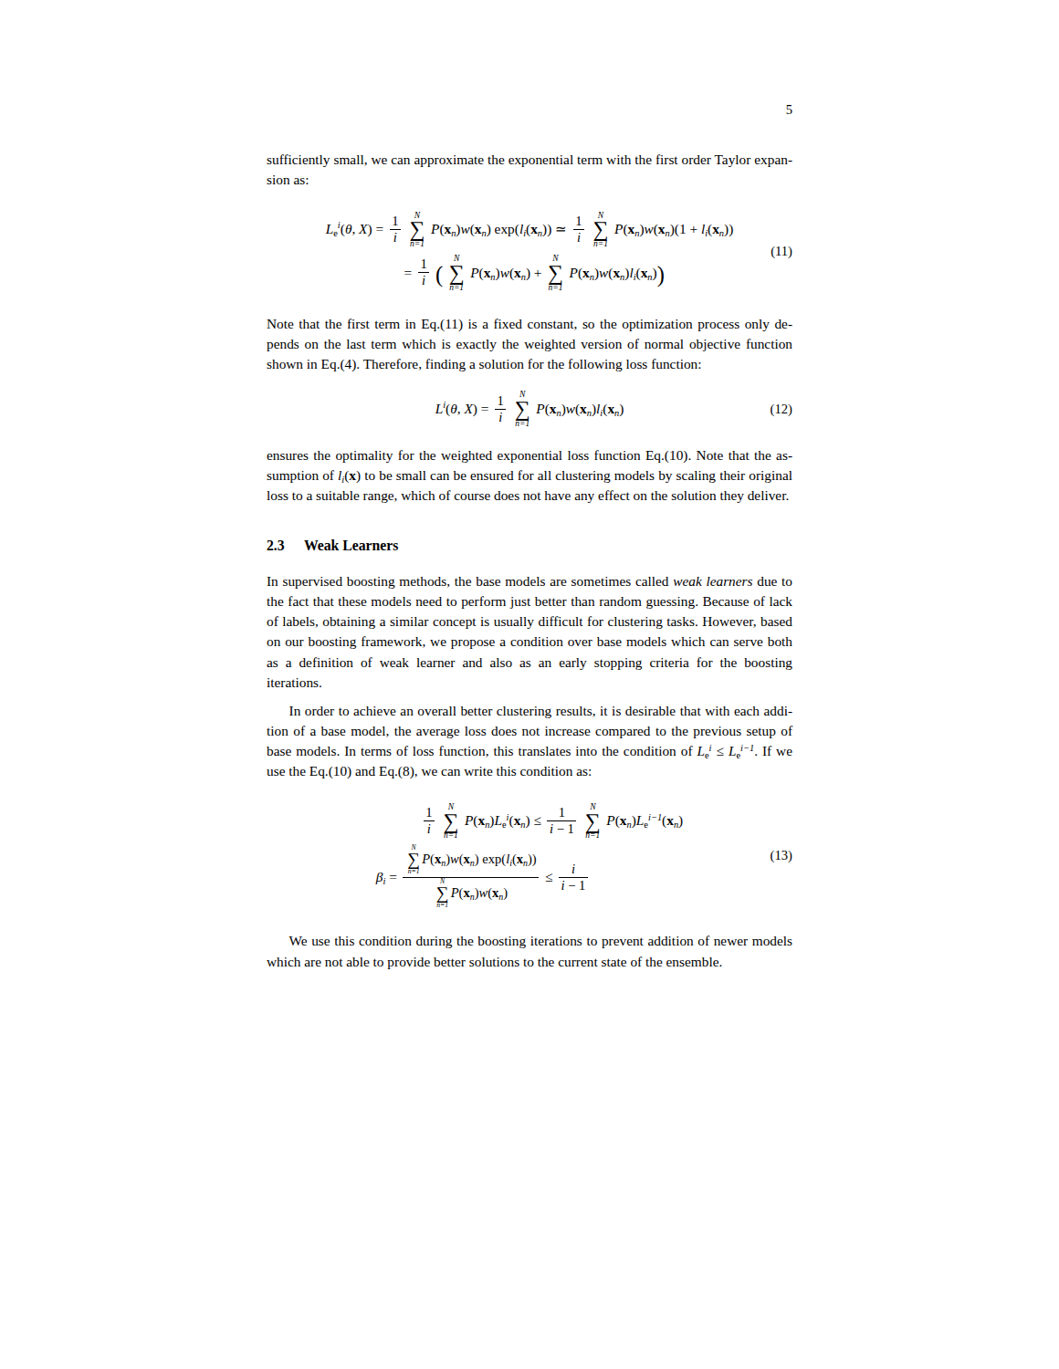5
sufficiently small, we can approximate the exponential term with the first order Taylor expansion as:
Lei(θ, X) = 1 i N∑n=1 P(xn)w(xn) exp(li(xn)) ≃ 1 i N∑n=1 P(xn)w(xn)(1 + li(xn)) = 1 i ( N∑n=1 P(xn)w(xn) + N∑n=1 P(xn)w(xn)li(xn))
(11)
Note that the first term in Eq.(11) is a fixed constant, so the optimization process only depends on the last term which is exactly the weighted version of normal objective function shown in Eq.(4). Therefore, finding a solution for the following loss function:
Li(θ, X) = 1 i N∑n=1 P(xn)w(xn)li(xn)
(12)
ensures the optimality for the weighted exponential loss function Eq.(10). Note that the assumption of li(x) to be small can be ensured for all clustering models by scaling their original loss to a suitable range, which of course does not have any effect on the solution they deliver.
2.3 Weak Learners
In supervised boosting methods, the base models are sometimes called weak learners due to the fact that these models need to perform just better than random guessing. Because of lack of labels, obtaining a similar concept is usually difficult for clustering tasks. However, based on our boosting framework, we propose a condition over base models which can serve both as a definition of weak learner and also as an early stopping criteria for the boosting iterations.
In order to achieve an overall better clustering results, it is desirable that with each addition of a base model, the average loss does not increase compared to the previous setup of base models. In terms of loss function, this translates into the condition of Lei ≤ Lei−1. If we use the Eq.(10) and Eq.(8), we can write this condition as:
1 i N∑n=1 P(xn)Lei(xn) ≤ 1 i − 1 N∑n=1 P(xn)Lei−1(xn) βi = N∑n=1 P(xn)w(xn) exp(li(xn)) N∑n=1 P(xn)w(xn) ≤ ii − 1
(13)
We use this condition during the boosting iterations to prevent addition of newer models which are not able to provide better solutions to the current state of the ensemble.